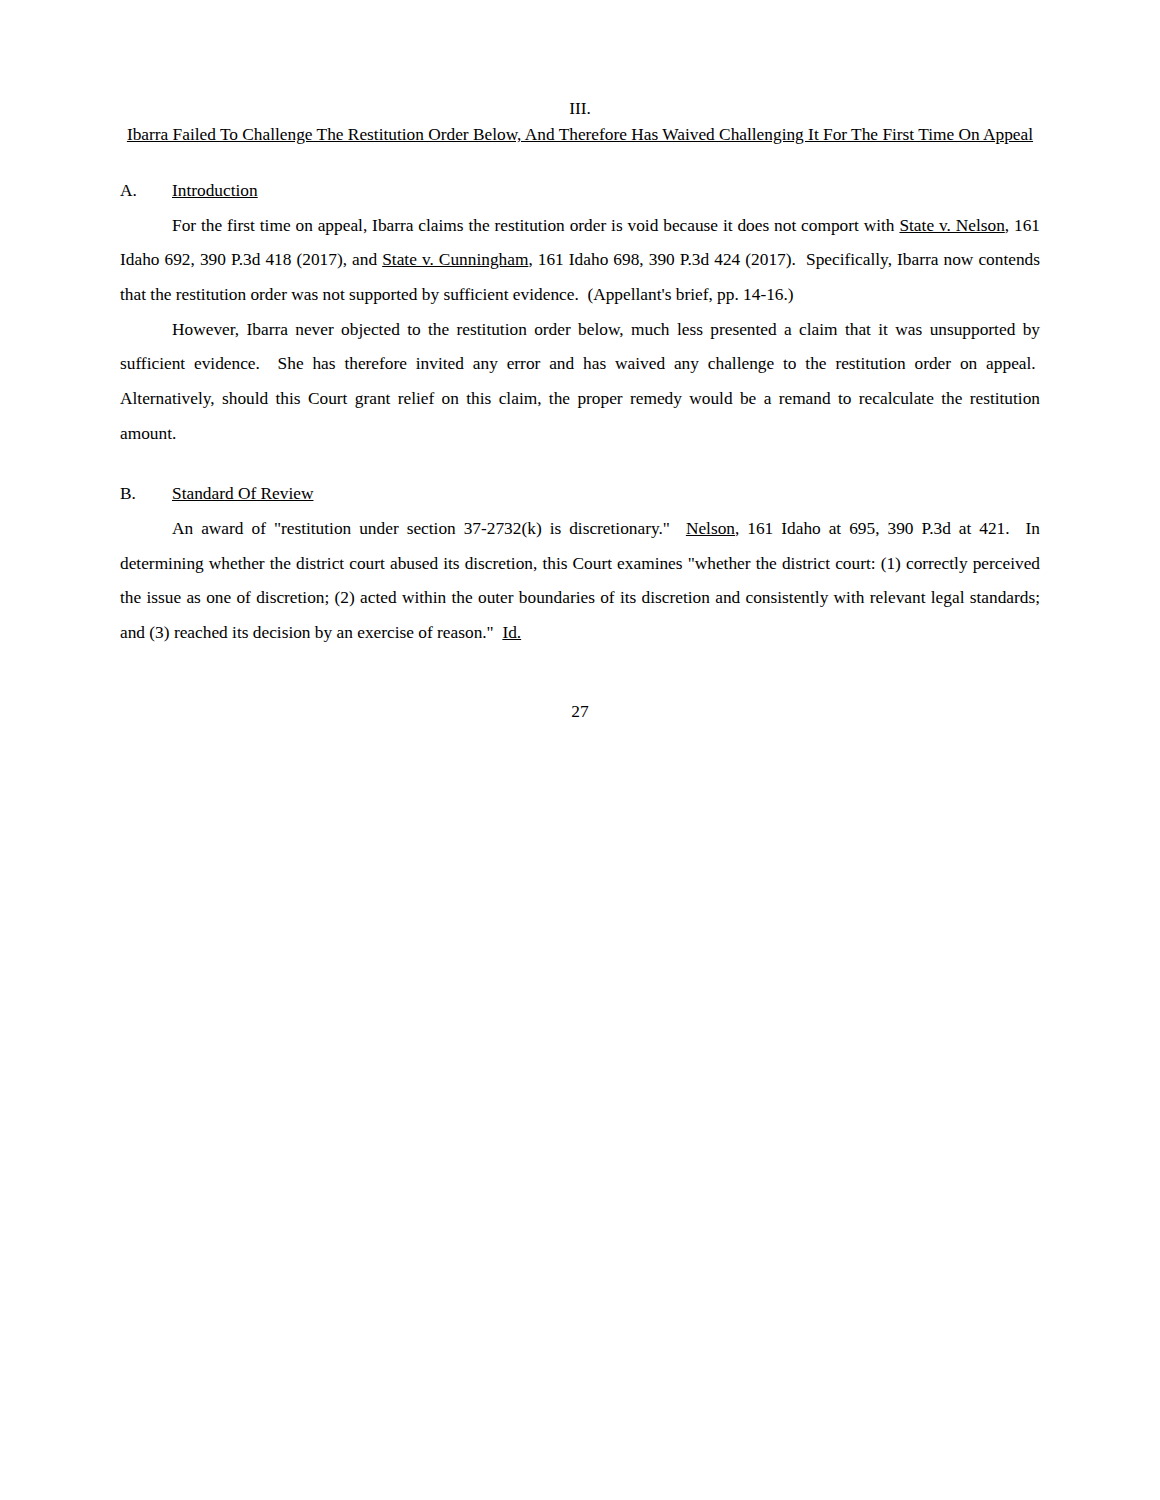III. Ibarra Failed To Challenge The Restitution Order Below, And Therefore Has Waived Challenging It For The First Time On Appeal
A. Introduction
For the first time on appeal, Ibarra claims the restitution order is void because it does not comport with State v. Nelson, 161 Idaho 692, 390 P.3d 418 (2017), and State v. Cunningham, 161 Idaho 698, 390 P.3d 424 (2017). Specifically, Ibarra now contends that the restitution order was not supported by sufficient evidence. (Appellant's brief, pp. 14-16.)
However, Ibarra never objected to the restitution order below, much less presented a claim that it was unsupported by sufficient evidence. She has therefore invited any error and has waived any challenge to the restitution order on appeal. Alternatively, should this Court grant relief on this claim, the proper remedy would be a remand to recalculate the restitution amount.
B. Standard Of Review
An award of "restitution under section 37-2732(k) is discretionary." Nelson, 161 Idaho at 695, 390 P.3d at 421. In determining whether the district court abused its discretion, this Court examines "whether the district court: (1) correctly perceived the issue as one of discretion; (2) acted within the outer boundaries of its discretion and consistently with relevant legal standards; and (3) reached its decision by an exercise of reason." Id.
27